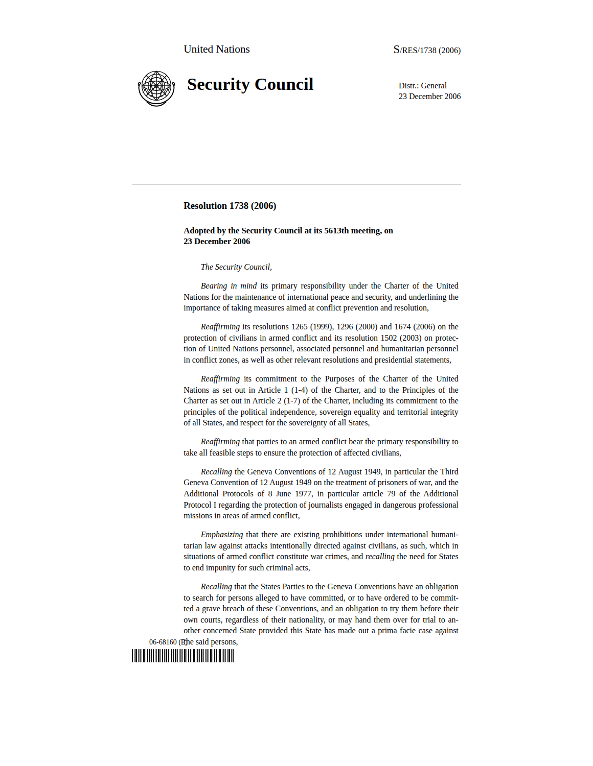United Nations
S/RES/1738 (2006)
Security Council
Distr.: General
23 December 2006
Resolution 1738 (2006)
Adopted by the Security Council at its 5613th meeting, on
23 December 2006
The Security Council,
Bearing in mind its primary responsibility under the Charter of the United Nations for the maintenance of international peace and security, and underlining the importance of taking measures aimed at conflict prevention and resolution,
Reaffirming its resolutions 1265 (1999), 1296 (2000) and 1674 (2006) on the protection of civilians in armed conflict and its resolution 1502 (2003) on protection of United Nations personnel, associated personnel and humanitarian personnel in conflict zones, as well as other relevant resolutions and presidential statements,
Reaffirming its commitment to the Purposes of the Charter of the United Nations as set out in Article 1 (1-4) of the Charter, and to the Principles of the Charter as set out in Article 2 (1-7) of the Charter, including its commitment to the principles of the political independence, sovereign equality and territorial integrity of all States, and respect for the sovereignty of all States,
Reaffirming that parties to an armed conflict bear the primary responsibility to take all feasible steps to ensure the protection of affected civilians,
Recalling the Geneva Conventions of 12 August 1949, in particular the Third Geneva Convention of 12 August 1949 on the treatment of prisoners of war, and the Additional Protocols of 8 June 1977, in particular article 79 of the Additional Protocol I regarding the protection of journalists engaged in dangerous professional missions in areas of armed conflict,
Emphasizing that there are existing prohibitions under international humanitarian law against attacks intentionally directed against civilians, as such, which in situations of armed conflict constitute war crimes, and recalling the need for States to end impunity for such criminal acts,
Recalling that the States Parties to the Geneva Conventions have an obligation to search for persons alleged to have committed, or to have ordered to be committed a grave breach of these Conventions, and an obligation to try them before their own courts, regardless of their nationality, or may hand them over for trial to another concerned State provided this State has made out a prima facie case against the said persons,
06-68160 (E)